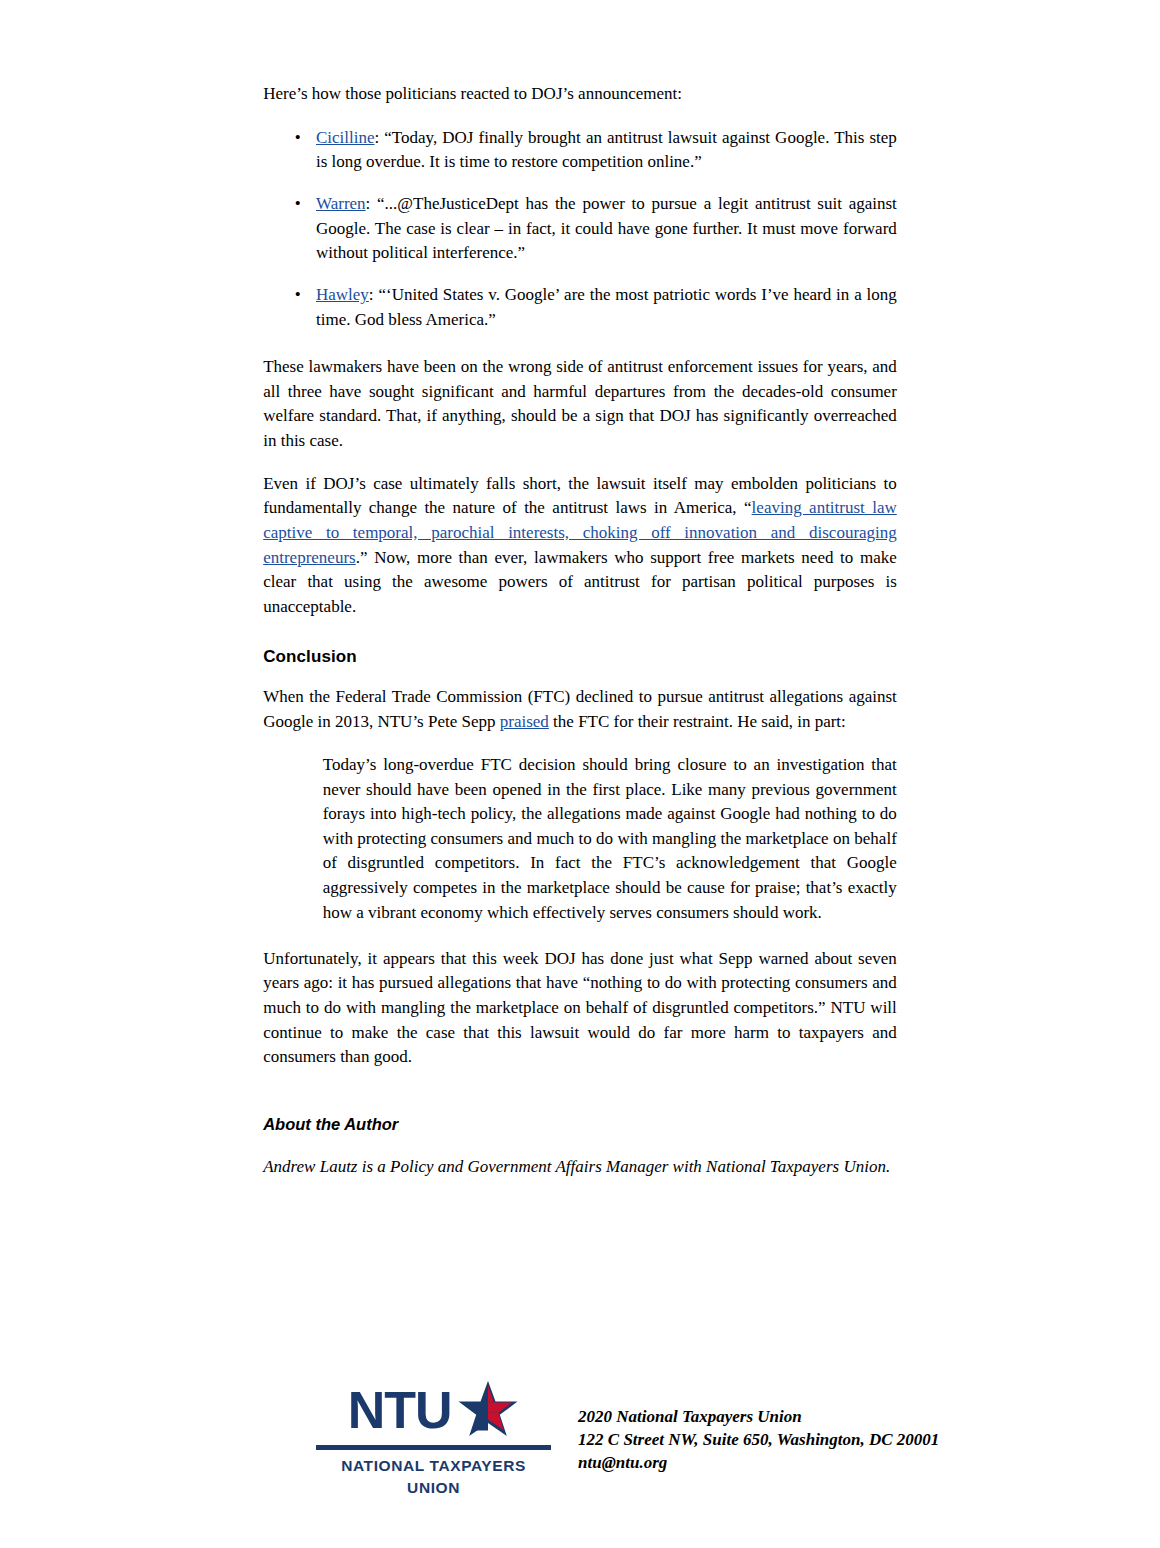Here’s how those politicians reacted to DOJ’s announcement:
Cicilline: “Today, DOJ finally brought an antitrust lawsuit against Google. This step is long overdue. It is time to restore competition online.”
Warren: “...@TheJusticeDept has the power to pursue a legit antitrust suit against Google. The case is clear – in fact, it could have gone further. It must move forward without political interference.”
Hawley: “‘United States v. Google’ are the most patriotic words I’ve heard in a long time. God bless America.”
These lawmakers have been on the wrong side of antitrust enforcement issues for years, and all three have sought significant and harmful departures from the decades-old consumer welfare standard. That, if anything, should be a sign that DOJ has significantly overreached in this case.
Even if DOJ’s case ultimately falls short, the lawsuit itself may embolden politicians to fundamentally change the nature of the antitrust laws in America, “leaving antitrust law captive to temporal, parochial interests, choking off innovation and discouraging entrepreneurs.” Now, more than ever, lawmakers who support free markets need to make clear that using the awesome powers of antitrust for partisan political purposes is unacceptable.
Conclusion
When the Federal Trade Commission (FTC) declined to pursue antitrust allegations against Google in 2013, NTU’s Pete Sepp praised the FTC for their restraint. He said, in part:
Today’s long-overdue FTC decision should bring closure to an investigation that never should have been opened in the first place. Like many previous government forays into high-tech policy, the allegations made against Google had nothing to do with protecting consumers and much to do with mangling the marketplace on behalf of disgruntled competitors. In fact the FTC’s acknowledgement that Google aggressively competes in the marketplace should be cause for praise; that’s exactly how a vibrant economy which effectively serves consumers should work.
Unfortunately, it appears that this week DOJ has done just what Sepp warned about seven years ago: it has pursued allegations that have “nothing to do with protecting consumers and much to do with mangling the marketplace on behalf of disgruntled competitors.” NTU will continue to make the case that this lawsuit would do far more harm to taxpayers and consumers than good.
About the Author
Andrew Lautz is a Policy and Government Affairs Manager with National Taxpayers Union.
NTU
NATIONAL TAXPAYERS UNION
2020 National Taxpayers Union
122 C Street NW, Suite 650, Washington, DC 20001
ntu@ntu.org